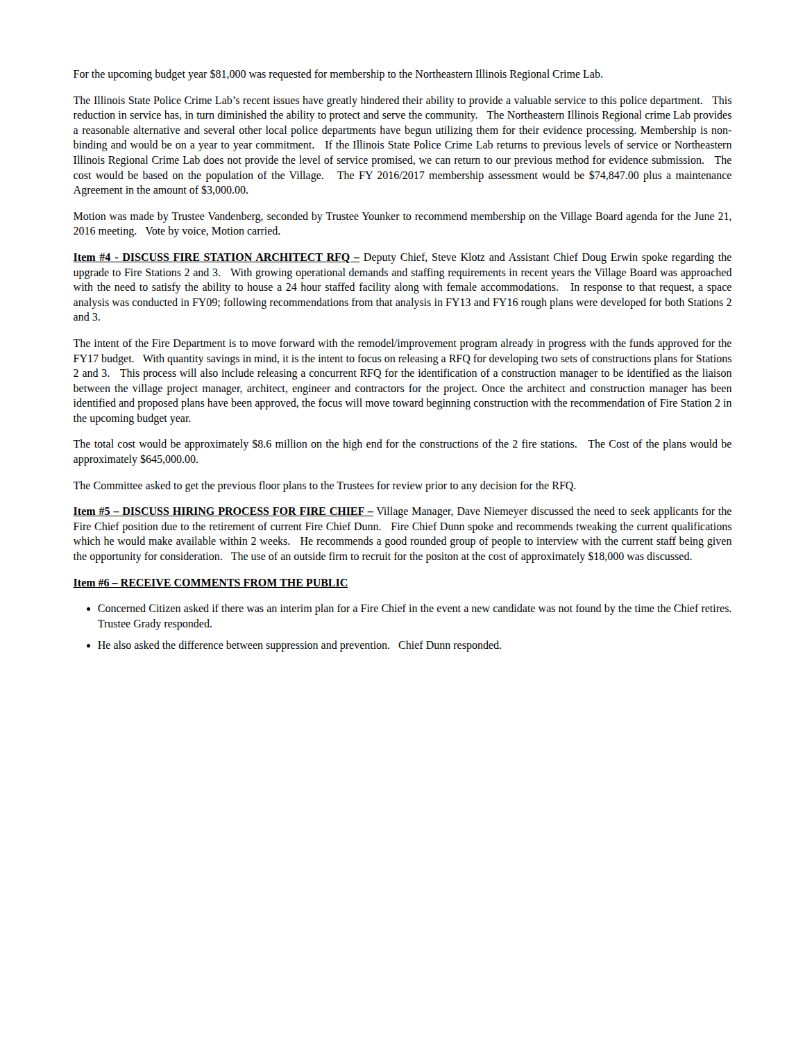For the upcoming budget year $81,000 was requested for membership to the Northeastern Illinois Regional Crime Lab.
The Illinois State Police Crime Lab’s recent issues have greatly hindered their ability to provide a valuable service to this police department. This reduction in service has, in turn diminished the ability to protect and serve the community. The Northeastern Illinois Regional crime Lab provides a reasonable alternative and several other local police departments have begun utilizing them for their evidence processing. Membership is non-binding and would be on a year to year commitment. If the Illinois State Police Crime Lab returns to previous levels of service or Northeastern Illinois Regional Crime Lab does not provide the level of service promised, we can return to our previous method for evidence submission. The cost would be based on the population of the Village. The FY 2016/2017 membership assessment would be $74,847.00 plus a maintenance Agreement in the amount of $3,000.00.
Motion was made by Trustee Vandenberg, seconded by Trustee Younker to recommend membership on the Village Board agenda for the June 21, 2016 meeting. Vote by voice, Motion carried.
Item #4 - DISCUSS FIRE STATION ARCHITECT RFQ – Deputy Chief, Steve Klotz and Assistant Chief Doug Erwin spoke regarding the upgrade to Fire Stations 2 and 3. With growing operational demands and staffing requirements in recent years the Village Board was approached with the need to satisfy the ability to house a 24 hour staffed facility along with female accommodations. In response to that request, a space analysis was conducted in FY09; following recommendations from that analysis in FY13 and FY16 rough plans were developed for both Stations 2 and 3.
The intent of the Fire Department is to move forward with the remodel/improvement program already in progress with the funds approved for the FY17 budget. With quantity savings in mind, it is the intent to focus on releasing a RFQ for developing two sets of constructions plans for Stations 2 and 3. This process will also include releasing a concurrent RFQ for the identification of a construction manager to be identified as the liaison between the village project manager, architect, engineer and contractors for the project. Once the architect and construction manager has been identified and proposed plans have been approved, the focus will move toward beginning construction with the recommendation of Fire Station 2 in the upcoming budget year.
The total cost would be approximately $8.6 million on the high end for the constructions of the 2 fire stations. The Cost of the plans would be approximately $645,000.00.
The Committee asked to get the previous floor plans to the Trustees for review prior to any decision for the RFQ.
Item #5 – DISCUSS HIRING PROCESS FOR FIRE CHIEF – Village Manager, Dave Niemeyer discussed the need to seek applicants for the Fire Chief position due to the retirement of current Fire Chief Dunn. Fire Chief Dunn spoke and recommends tweaking the current qualifications which he would make available within 2 weeks. He recommends a good rounded group of people to interview with the current staff being given the opportunity for consideration. The use of an outside firm to recruit for the positon at the cost of approximately $18,000 was discussed.
Item #6 – RECEIVE COMMENTS FROM THE PUBLIC
Concerned Citizen asked if there was an interim plan for a Fire Chief in the event a new candidate was not found by the time the Chief retires. Trustee Grady responded.
He also asked the difference between suppression and prevention. Chief Dunn responded.